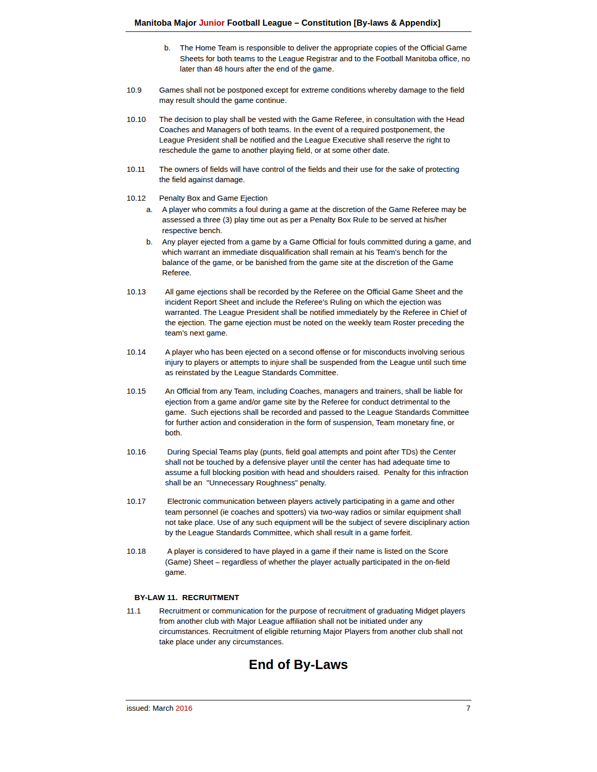Manitoba Major Junior Football League – Constitution [By-laws & Appendix]
b.
The Home Team is responsible to deliver the appropriate copies of the Official Game Sheets for both teams to the League Registrar and to the Football Manitoba office, no later than 48 hours after the end of the game.
10.9
Games shall not be postponed except for extreme conditions whereby damage to the field may result should the game continue.
10.10
The decision to play shall be vested with the Game Referee, in consultation with the Head Coaches and Managers of both teams. In the event of a required postponement, the League President shall be notified and the League Executive shall reserve the right to reschedule the game to another playing field, or at some other date.
10.11
The owners of fields will have control of the fields and their use for the sake of protecting the field against damage.
10.12
Penalty Box and Game Ejection
a.
A player who commits a foul during a game at the discretion of the Game Referee may be assessed a three (3) play time out as per a Penalty Box Rule to be served at his/her respective bench.
b.
Any player ejected from a game by a Game Official for fouls committed during a game, and which warrant an immediate disqualification shall remain at his Team's bench for the balance of the game, or be banished from the game site at the discretion of the Game Referee.
10.13
All game ejections shall be recorded by the Referee on the Official Game Sheet and the incident Report Sheet and include the Referee's Ruling on which the ejection was warranted. The League President shall be notified immediately by the Referee in Chief of the ejection. The game ejection must be noted on the weekly team Roster preceding the team’s next game.
10.14
A player who has been ejected on a second offense or for misconducts involving serious injury to players or attempts to injure shall be suspended from the League until such time as reinstated by the League Standards Committee.
10.15
An Official from any Team, including Coaches, managers and trainers, shall be liable for ejection from a game and/or game site by the Referee for conduct detrimental to the game. Such ejections shall be recorded and passed to the League Standards Committee for further action and consideration in the form of suspension, Team monetary fine, or both.
10.16
During Special Teams play (punts, field goal attempts and point after TDs) the Center shall not be touched by a defensive player until the center has had adequate time to assume a full blocking position with head and shoulders raised. Penalty for this infraction shall be an "Unnecessary Roughness" penalty.
10.17
Electronic communication between players actively participating in a game and other team personnel (ie coaches and spotters) via two-way radios or similar equipment shall not take place. Use of any such equipment will be the subject of severe disciplinary action by the League Standards Committee, which shall result in a game forfeit.
10.18
A player is considered to have played in a game if their name is listed on the Score (Game) Sheet – regardless of whether the player actually participated in the on-field game.
BY-LAW 11. RECRUITMENT
11.1
Recruitment or communication for the purpose of recruitment of graduating Midget players from another club with Major League affiliation shall not be initiated under any circumstances. Recruitment of eligible returning Major Players from another club shall not take place under any circumstances.
End of By-Laws
issued: March 2016
7